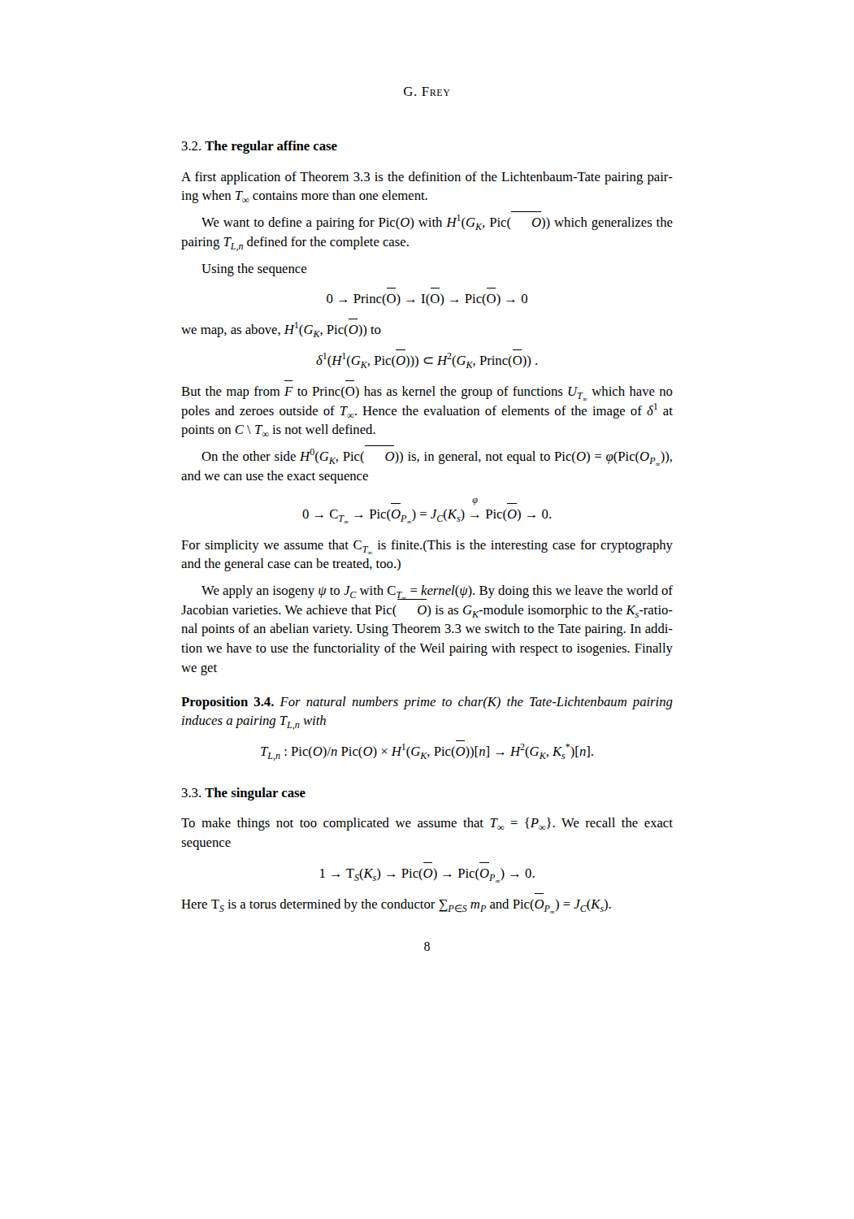G. Frey
3.2. The regular affine case
A first application of Theorem 3.3 is the definition of the Lichtenbaum-Tate pairing pairing when T∞ contains more than one element.
We want to define a pairing for Pic(O) with H1(GK, Pic(O)) which generalizes the pairing TL,n defined for the complete case.
Using the sequence
0 → Princ(O) → I(O) → Pic(O) → 0
we map, as above, H1(GK, Pic(O)) to
δ1(H1(GK, Pic(O))) ⊂ H2(GK, Princ(O)) .
But the map from F to Princ(O) has as kernel the group of functions UT∞ which have no poles and zeroes outside of T∞. Hence the evaluation of elements of the image of δ1 at points on C \ T∞ is not well defined.
On the other side H0(GK, Pic(O)) is, in general, not equal to Pic(O) = φ(Pic(OP∞)), and we can use the exact sequence
0 → CT∞ → Pic(OP∞) = JC(Ks) φ→ Pic(O) → 0.
For simplicity we assume that CT∞ is finite.(This is the interesting case for cryptography and the general case can be treated, too.)
We apply an isogeny ψ to JC with CT∞ = kernel(ψ). By doing this we leave the world of Jacobian varieties. We achieve that Pic(O) is as GK-module isomorphic to the Ks-rational points of an abelian variety. Using Theorem 3.3 we switch to the Tate pairing. In addition we have to use the functoriality of the Weil pairing with respect to isogenies. Finally we get
Proposition 3.4. For natural numbers prime to char(K) the Tate-Lichtenbaum pairing induces a pairing TL,n with
TL,n : Pic(O)/n Pic(O) × H1(GK, Pic(O))[n] → H2(GK, Ks*)[n].
3.3. The singular case
To make things not too complicated we assume that T∞ = {P∞}. We recall the exact sequence
1 → TS(Ks) → Pic(O) → Pic(OP∞) → 0.
Here TS is a torus determined by the conductor ∑P∈S mP and Pic(OP∞) = JC(Ks).
8